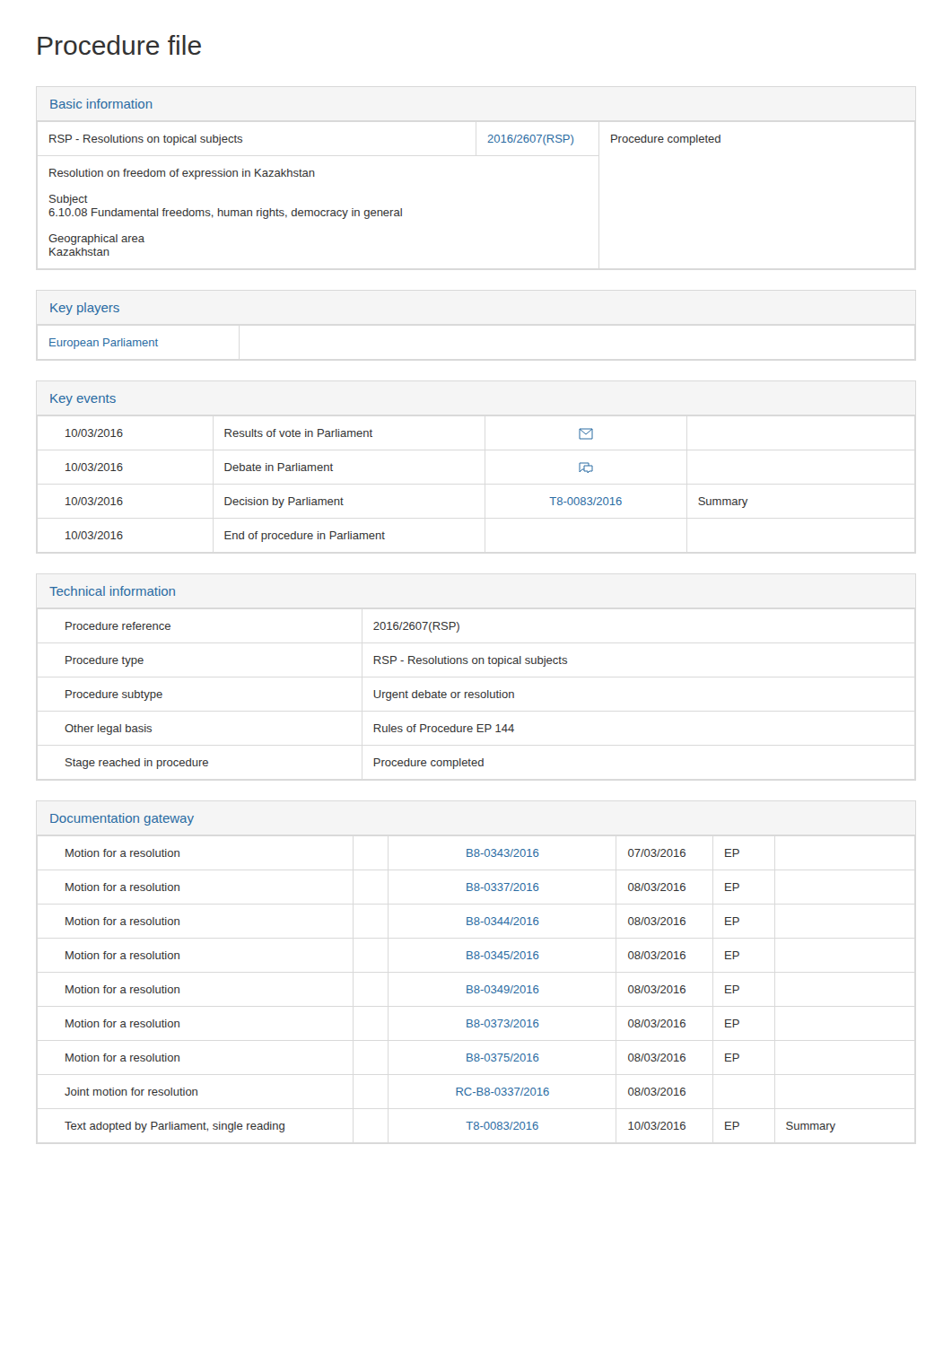Procedure file
Basic information
| RSP - Resolutions on topical subjects | 2016/2607(RSP) | Procedure completed |
| Resolution on freedom of expression in Kazakhstan Subject 6.10.08 Fundamental freedoms, human rights, democracy in general Geographical area Kazakhstan |
Key players
| European Parliament | |
Key events
| 10/03/2016 | Results of vote in Parliament | | |
| 10/03/2016 | Debate in Parliament | | |
| 10/03/2016 | Decision by Parliament | T8-0083/2016 | Summary |
| 10/03/2016 | End of procedure in Parliament | | |
Technical information
| Procedure reference | 2016/2607(RSP) |
| Procedure type | RSP - Resolutions on topical subjects |
| Procedure subtype | Urgent debate or resolution |
| Other legal basis | Rules of Procedure EP 144 |
| Stage reached in procedure | Procedure completed |
Documentation gateway
| Motion for a resolution | | B8-0343/2016 | 07/03/2016 | EP | |
| Motion for a resolution | | B8-0337/2016 | 08/03/2016 | EP | |
| Motion for a resolution | | B8-0344/2016 | 08/03/2016 | EP | |
| Motion for a resolution | | B8-0345/2016 | 08/03/2016 | EP | |
| Motion for a resolution | | B8-0349/2016 | 08/03/2016 | EP | |
| Motion for a resolution | | B8-0373/2016 | 08/03/2016 | EP | |
| Motion for a resolution | | B8-0375/2016 | 08/03/2016 | EP | |
| Joint motion for resolution | | RC-B8-0337/2016 | 08/03/2016 | | |
| Text adopted by Parliament, single reading | | T8-0083/2016 | 10/03/2016 | EP | Summary |